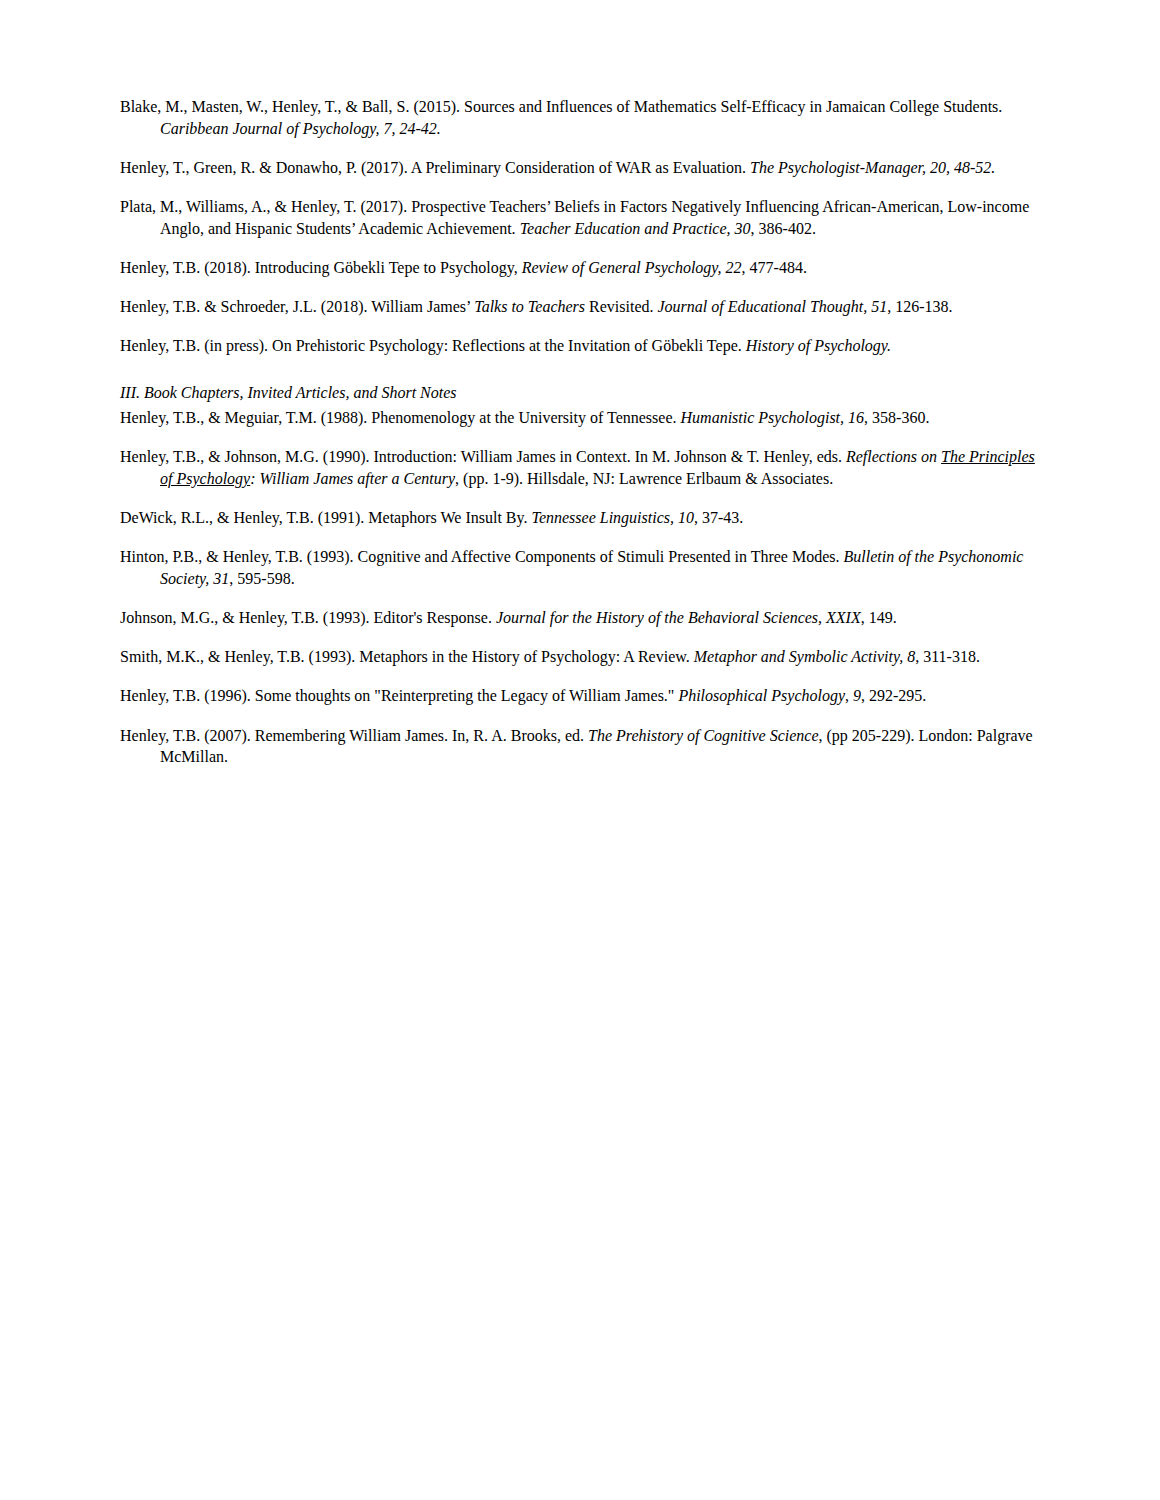Blake, M., Masten, W., Henley, T., & Ball, S. (2015). Sources and Influences of Mathematics Self-Efficacy in Jamaican College Students. Caribbean Journal of Psychology, 7, 24-42.
Henley, T., Green, R. & Donawho, P. (2017). A Preliminary Consideration of WAR as Evaluation. The Psychologist-Manager, 20, 48-52.
Plata, M., Williams, A., & Henley, T. (2017). Prospective Teachers’ Beliefs in Factors Negatively Influencing African-American, Low-income Anglo, and Hispanic Students’ Academic Achievement. Teacher Education and Practice, 30, 386-402.
Henley, T.B. (2018). Introducing Göbekli Tepe to Psychology, Review of General Psychology, 22, 477-484.
Henley, T.B. & Schroeder, J.L. (2018). William James’ Talks to Teachers Revisited. Journal of Educational Thought, 51, 126-138.
Henley, T.B. (in press). On Prehistoric Psychology: Reflections at the Invitation of Göbekli Tepe. History of Psychology.
III. Book Chapters, Invited Articles, and Short Notes
Henley, T.B., & Meguiar, T.M. (1988). Phenomenology at the University of Tennessee. Humanistic Psychologist, 16, 358-360.
Henley, T.B., & Johnson, M.G. (1990). Introduction: William James in Context. In M. Johnson & T. Henley, eds. Reflections on The Principles of Psychology: William James after a Century, (pp. 1-9). Hillsdale, NJ: Lawrence Erlbaum & Associates.
DeWick, R.L., & Henley, T.B. (1991). Metaphors We Insult By. Tennessee Linguistics, 10, 37-43.
Hinton, P.B., & Henley, T.B. (1993). Cognitive and Affective Components of Stimuli Presented in Three Modes. Bulletin of the Psychonomic Society, 31, 595-598.
Johnson, M.G., & Henley, T.B. (1993). Editor's Response. Journal for the History of the Behavioral Sciences, XXIX, 149.
Smith, M.K., & Henley, T.B. (1993). Metaphors in the History of Psychology: A Review. Metaphor and Symbolic Activity, 8, 311-318.
Henley, T.B. (1996). Some thoughts on "Reinterpreting the Legacy of William James." Philosophical Psychology, 9, 292-295.
Henley, T.B. (2007). Remembering William James. In, R. A. Brooks, ed. The Prehistory of Cognitive Science, (pp 205-229). London: Palgrave McMillan.